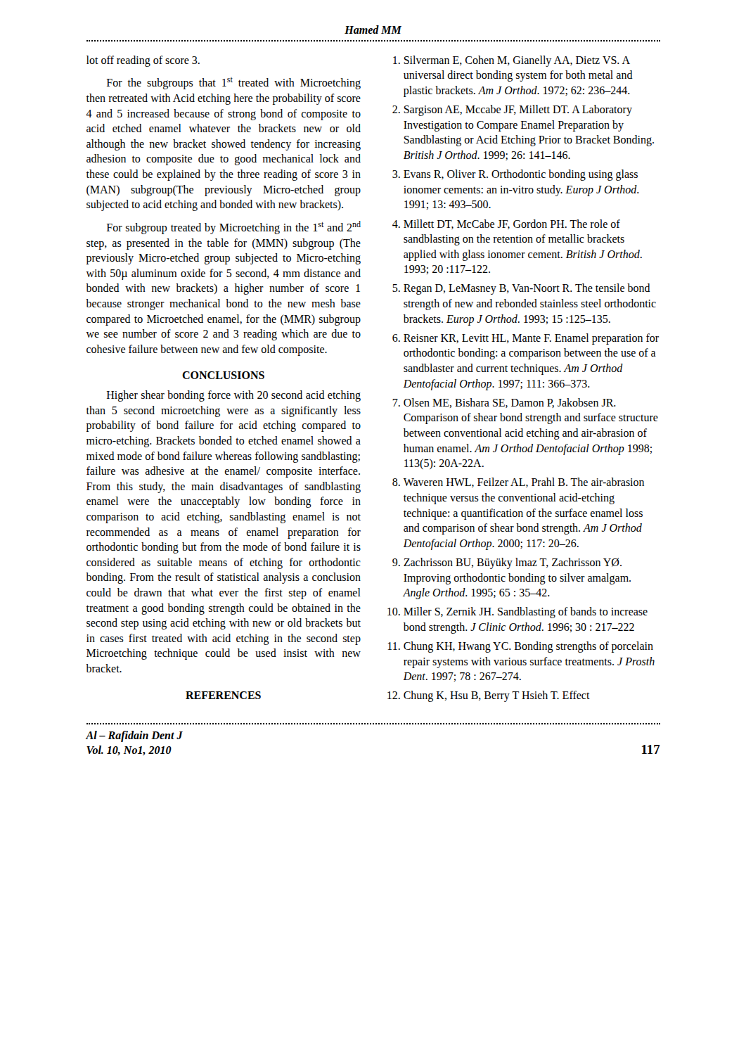Hamed MM
lot off reading of score 3.
For the subgroups that 1st treated with Microetching then retreated with Acid etching here the probability of score 4 and 5 increased because of strong bond of composite to acid etched enamel whatever the brackets new or old although the new bracket showed tendency for increasing adhesion to composite due to good mechanical lock and these could be explained by the three reading of score 3 in (MAN) subgroup(The previously Micro-etched group subjected to acid etching and bonded with new brackets).
For subgroup treated by Microetching in the 1st and 2nd step, as presented in the table for (MMN) subgroup (The previously Micro-etched group subjected to Micro-etching with 50µ aluminum oxide for 5 second, 4 mm distance and bonded with new brackets) a higher number of score 1 because stronger mechanical bond to the new mesh base compared to Microetched enamel, for the (MMR) subgroup we see number of score 2 and 3 reading which are due to cohesive failure between new and few old composite.
Conclusions
Higher shear bonding force with 20 second acid etching than 5 second microetching were as a significantly less probability of bond failure for acid etching compared to micro-etching. Brackets bonded to etched enamel showed a mixed mode of bond failure whereas following sandblasting; failure was adhesive at the enamel/ composite interface. From this study, the main disadvantages of sandblasting enamel were the unacceptably low bonding force in comparison to acid etching, sandblasting enamel is not recommended as a means of enamel preparation for orthodontic bonding but from the mode of bond failure it is considered as suitable means of etching for orthodontic bonding. From the result of statistical analysis a conclusion could be drawn that what ever the first step of enamel treatment a good bonding strength could be obtained in the second step using acid etching with new or old brackets but in cases first treated with acid etching in the second step Microetching technique could be used insist with new bracket.
References
Silverman E, Cohen M, Gianelly AA, Dietz VS. A universal direct bonding system for both metal and plastic brackets. Am J Orthod. 1972; 62: 236–244.
Sargison AE, Mccabe JF, Millett DT. A Laboratory Investigation to Compare Enamel Preparation by Sandblasting or Acid Etching Prior to Bracket Bonding. British J Orthod. 1999; 26: 141–146.
Evans R, Oliver R. Orthodontic bonding using glass ionomer cements: an in-vitro study. Europ J Orthod. 1991; 13: 493–500.
Millett DT, McCabe JF, Gordon PH. The role of sandblasting on the retention of metallic brackets applied with glass ionomer cement. British J Orthod. 1993; 20 :117–122.
Regan D, LeMasney B, Van-Noort R. The tensile bond strength of new and rebonded stainless steel orthodontic brackets. Europ J Orthod. 1993; 15 :125–135.
Reisner KR, Levitt HL, Mante F. Enamel preparation for orthodontic bonding: a comparison between the use of a sandblaster and current techniques. Am J Orthod Dentofacial Orthop. 1997; 111: 366–373.
Olsen ME, Bishara SE, Damon P, Jakobsen JR. Comparison of shear bond strength and surface structure between conventional acid etching and air-abrasion of human enamel. Am J Orthod Dentofacial Orthop 1998; 113(5): 20A-22A.
Waveren HWL, Feilzer AL, Prahl B. The air-abrasion technique versus the conventional acid-etching technique: a quantification of the surface enamel loss and comparison of shear bond strength. Am J Orthod Dentofacial Orthop. 2000; 117: 20–26.
Zachrisson BU, Büyüky lmaz T, Zachrisson YØ. Improving orthodontic bonding to silver amalgam. Angle Orthod. 1995; 65 : 35–42.
Miller S, Zernik JH. Sandblasting of bands to increase bond strength. J Clinic Orthod. 1996; 30 : 217–222
Chung KH, Hwang YC. Bonding strengths of porcelain repair systems with various surface treatments. J Prosth Dent. 1997; 78 : 267–274.
Chung K, Hsu B, Berry T Hsieh T. Effect
Al – Rafidain Dent J
Vol. 10, No1, 2010
117